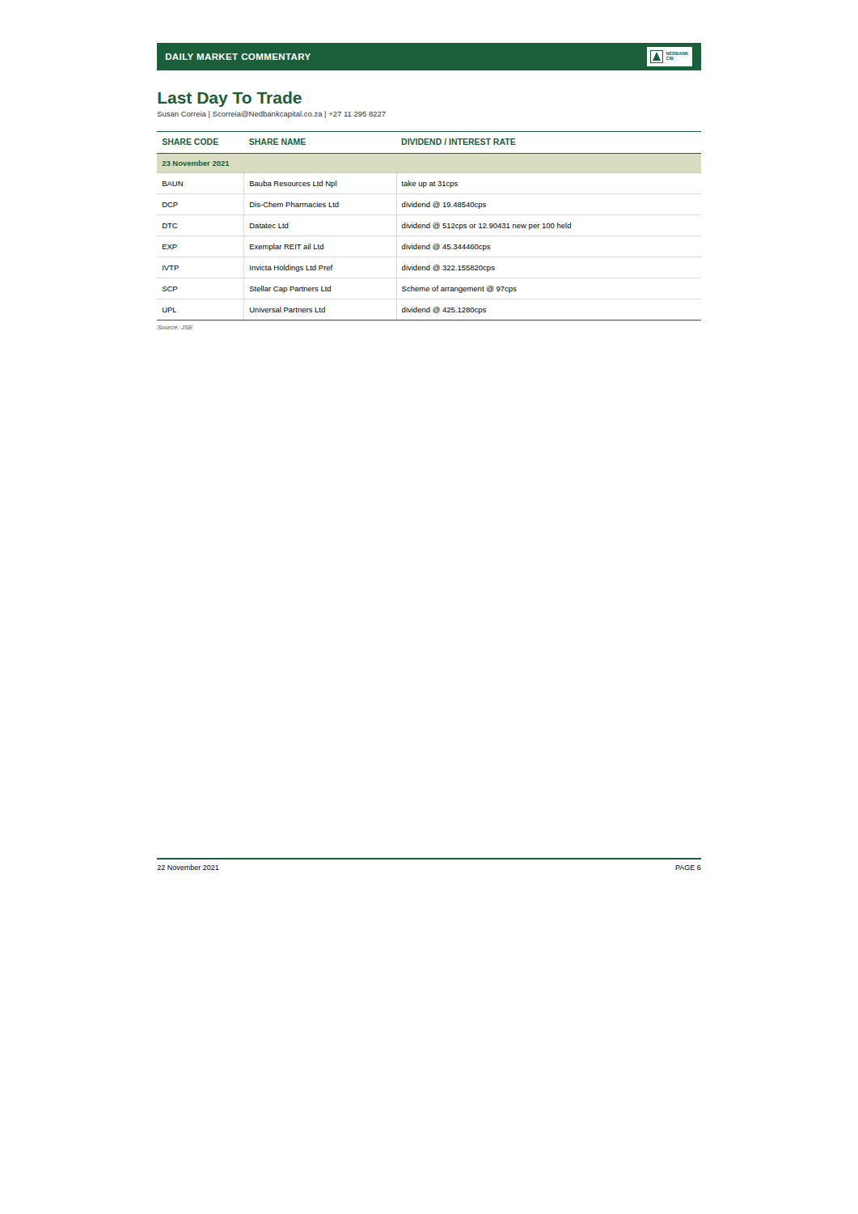Daily Market Commentary
NEDBANK
CIB
Last Day To Trade
Susan Correia | Scorreia@Nedbankcapital.co.za | +27 11 295 8227
| SHARE CODE | SHARE NAME | DIVIDEND / INTEREST RATE |
| --- | --- | --- |
| 23 November 2021 |
| BAUN | Bauba Resources Ltd Npl | take up at 31cps |
| DCP | Dis-Chem Pharmacies Ltd | dividend @ 19.48540cps |
| DTC | Datatec Ltd | dividend @ 512cps or 12.90431 new per 100 held |
| EXP | Exemplar REIT ail Ltd | dividend @ 45.344460cps |
| IVTP | Invicta Holdings Ltd Pref | dividend @ 322.155820cps |
| SCP | Stellar Cap Partners Ltd | Scheme of arrangement @ 97cps |
| UPL | Universal Partners Ltd | dividend @ 425.1280cps |
Source: JSE
22 November 2021
PAGE 6